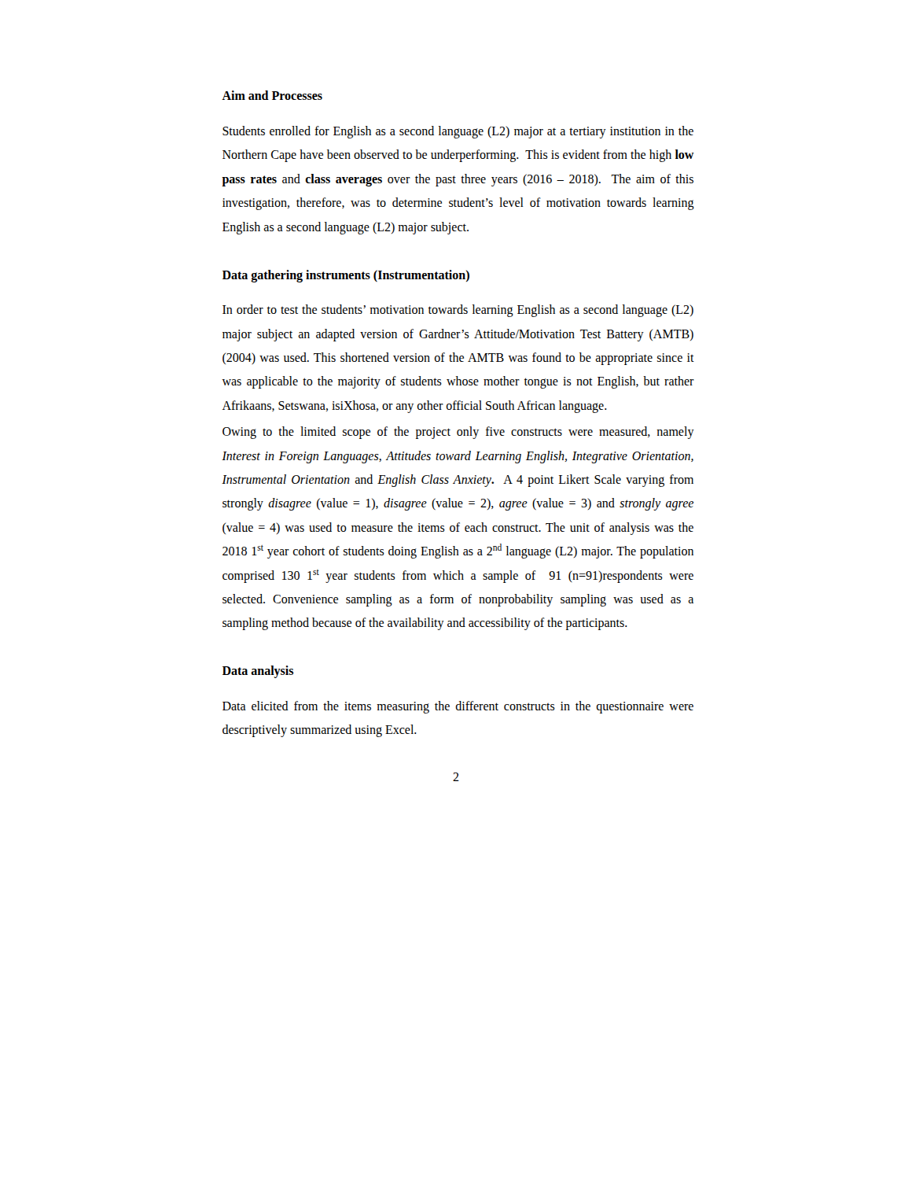Aim and Processes
Students enrolled for English as a second language (L2) major at a tertiary institution in the Northern Cape have been observed to be underperforming. This is evident from the high low pass rates and class averages over the past three years (2016 – 2018). The aim of this investigation, therefore, was to determine student’s level of motivation towards learning English as a second language (L2) major subject.
Data gathering instruments (Instrumentation)
In order to test the students’ motivation towards learning English as a second language (L2) major subject an adapted version of Gardner’s Attitude/Motivation Test Battery (AMTB) (2004) was used. This shortened version of the AMTB was found to be appropriate since it was applicable to the majority of students whose mother tongue is not English, but rather Afrikaans, Setswana, isiXhosa, or any other official South African language.
Owing to the limited scope of the project only five constructs were measured, namely Interest in Foreign Languages, Attitudes toward Learning English, Integrative Orientation, Instrumental Orientation and English Class Anxiety. A 4 point Likert Scale varying from strongly disagree (value = 1), disagree (value = 2), agree (value = 3) and strongly agree (value = 4) was used to measure the items of each construct. The unit of analysis was the 2018 1st year cohort of students doing English as a 2nd language (L2) major. The population comprised 130 1st year students from which a sample of 91 (n=91)respondents were selected. Convenience sampling as a form of nonprobability sampling was used as a sampling method because of the availability and accessibility of the participants.
Data analysis
Data elicited from the items measuring the different constructs in the questionnaire were descriptively summarized using Excel.
2